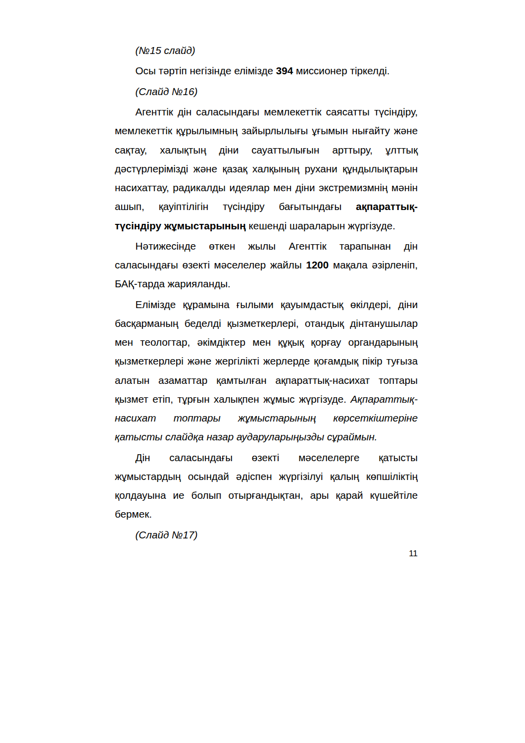(№15 слайд)
Осы тәртіп негізінде елімізде 394 миссионер тіркелді.
(Слайд №16)
Агенттік дін саласындағы мемлекеттік саясатты түсіндіру, мемлекеттік құрылымның зайырлылығы ұғымын нығайту және сақтау, халықтың діни сауаттылығын арттыру, ұлттық дәстүрлерімізді және қазақ халқының рухани құндылықтарын насихаттау, радикалды идеялар мен діни экстремизмнің мәнін ашып, қауіптілігін түсіндіру бағытындағы ақпараттық-түсіндіру жұмыстарының кешенді шараларын жүргізуде.
Нәтижесінде өткен жылы Агенттік тарапынан дін саласындағы өзекті мәселелер жайлы 1200 мақала әзірленіп, БАҚ-тарда жарияланды.
Елімізде құрамына ғылыми қауымдастық өкілдері, діни басқарманың беделді қызметкерлері, отандық дінтанушылар мен теологтар, әкімдіктер мен құқық қорғау органдарының қызметкерлері және жергілікті жерлерде қоғамдық пікір туғыза алатын азаматтар қамтылған ақпараттық-насихат топтары қызмет етіп, тұрғын халықпен жұмыс жүргізуде. Ақпараттық-насихат топтары жұмыстарының көрсеткіштеріне қатысты слайдқа назар аударуларыңызды сұраймын.
Дін саласындағы өзекті мәселелерге қатысты жұмыстардың осындай әдіспен жүргізілуі қалың көпшіліктің қолдауына ие болып отырғандықтан, ары қарай күшейтіле бермек.
(Слайд №17)
11